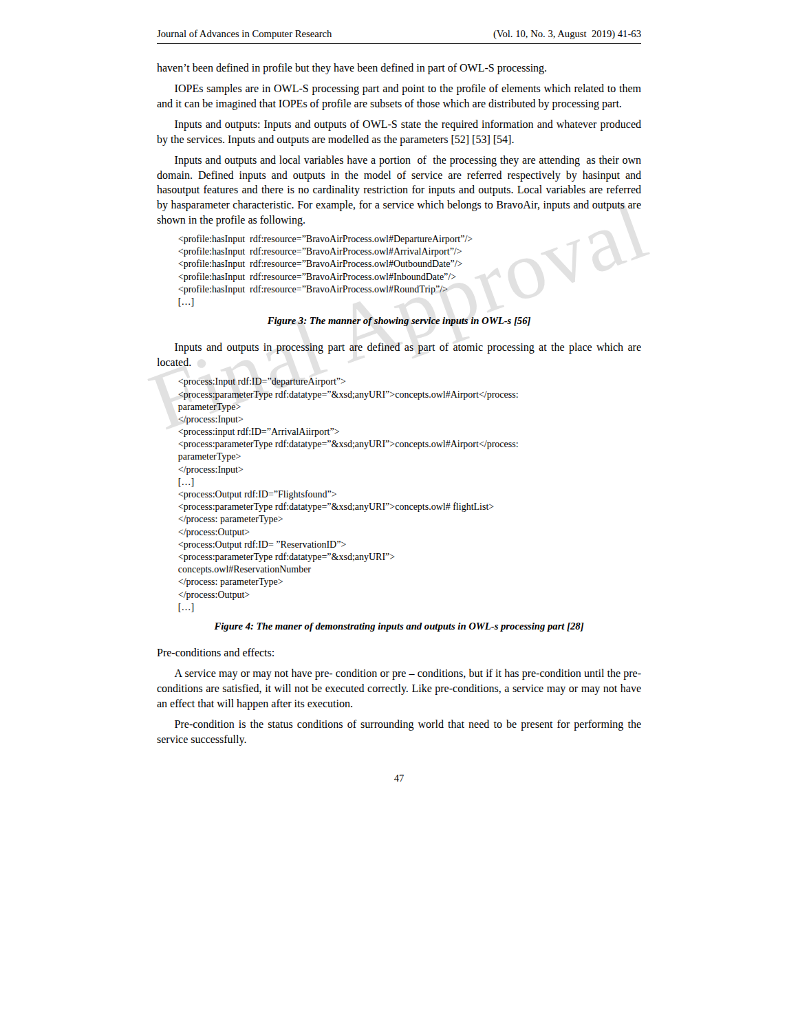Final Approval
Journal of Advances in Computer Research (Vol. 10, No. 3, August 2019) 41-63
haven’t been defined in profile but they have been defined in part of OWL-S processing.
IOPEs samples are in OWL-S processing part and point to the profile of elements which related to them and it can be imagined that IOPEs of profile are subsets of those which are distributed by processing part.
Inputs and outputs: Inputs and outputs of OWL-S state the required information and whatever produced by the services. Inputs and outputs are modelled as the parameters [52] [53] [54].
Inputs and outputs and local variables have a portion of the processing they are attending as their own domain. Defined inputs and outputs in the model of service are referred respectively by hasinput and hasoutput features and there is no cardinality restriction for inputs and outputs. Local variables are referred by hasparameter characteristic. For example, for a service which belongs to BravoAir, inputs and outputs are shown in the profile as following.
<profile:hasInput rdf:resource=”BravoAirProcess.owl#DepartureAirport”/>
<profile:hasInput rdf:resource=”BravoAirProcess.owl#ArrivalAirport”/>
<profile:hasInput rdf:resource=”BravoAirProcess.owl#OutboundDate”/>
<profile:hasInput rdf:resource=”BravoAirProcess.owl#InboundDate”/>
<profile:hasInput rdf:resource=”BravoAirProcess.owl#RoundTrip”/>
[…]
Figure 3: The manner of showing service inputs in OWL-s [56]
Inputs and outputs in processing part are defined as part of atomic processing at the place which are located.
<process:Input rdf:ID=”departureAirport”>
<process:parameterType rdf:datatype=”&xsd;anyURI”>concepts.owl#Airport</process:
parameterType>
</process:Input>
<process:input rdf:ID=”ArrivalAiirport”>
<process:parameterType rdf:datatype=”&xsd;anyURI”>concepts.owl#Airport</process:
parameterType>
</process:Input>
[…]
<process:Output rdf:ID=”Flightsfound”>
<process:parameterType rdf:datatype=”&xsd;anyURI”>concepts.owl# flightList>
</process: parameterType>
</process:Output>
<process:Output rdf:ID= ”ReservationID”>
<process:parameterType rdf:datatype=”&xsd;anyURI”>
concepts.owl#ReservationNumber
</process: parameterType>
</process:Output>
[…]
Figure 4: The maner of demonstrating inputs and outputs in OWL-s processing part [28]
Pre-conditions and effects:
A service may or may not have pre- condition or pre – conditions, but if it has pre-condition until the pre-conditions are satisfied, it will not be executed correctly. Like pre-conditions, a service may or may not have an effect that will happen after its execution.
Pre-condition is the status conditions of surrounding world that need to be present for performing the service successfully.
47